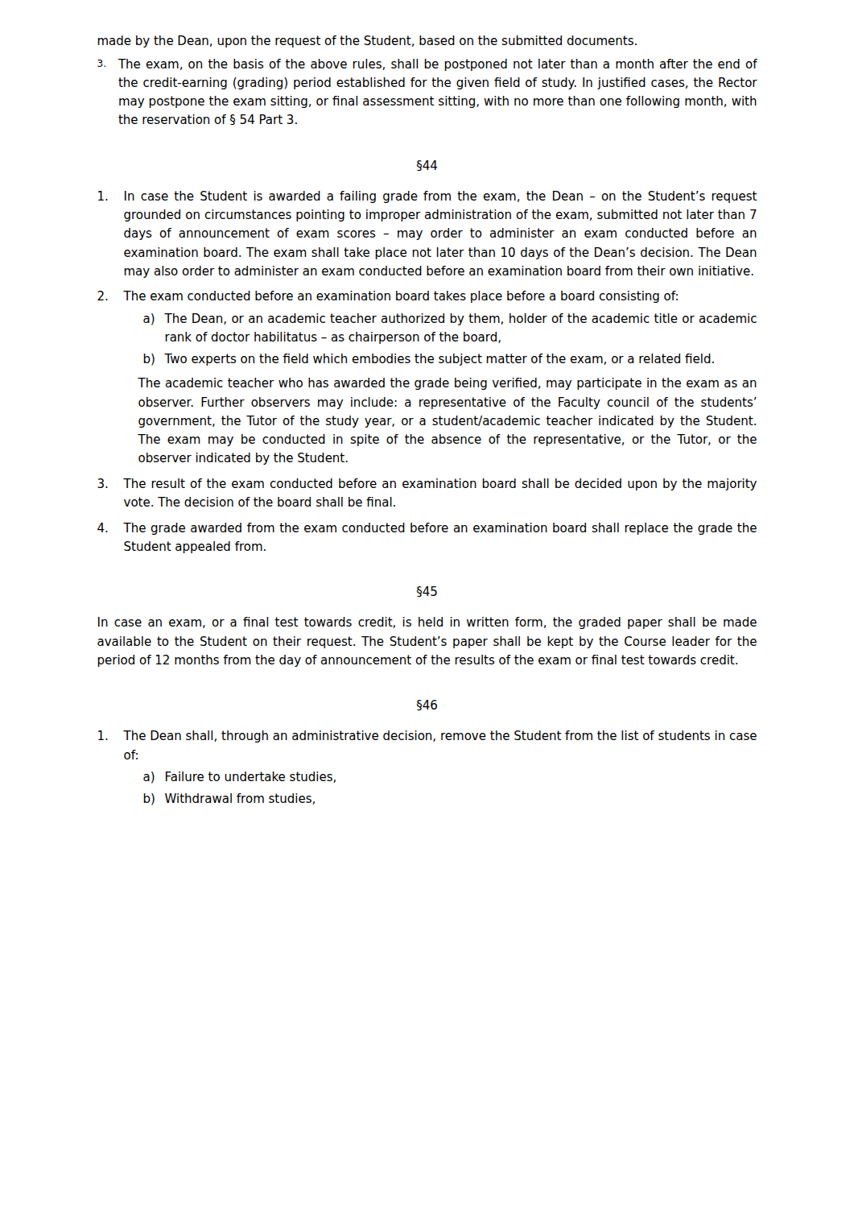made by the Dean, upon the request of the Student, based on the submitted documents.
3. The exam, on the basis of the above rules, shall be postponed not later than a month after the end of the credit-earning (grading) period established for the given field of study. In justified cases, the Rector may postpone the exam sitting, or final assessment sitting, with no more than one following month, with the reservation of § 54 Part 3.
§44
1. In case the Student is awarded a failing grade from the exam, the Dean – on the Student’s request grounded on circumstances pointing to improper administration of the exam, submitted not later than 7 days of announcement of exam scores – may order to administer an exam conducted before an examination board. The exam shall take place not later than 10 days of the Dean’s decision. The Dean may also order to administer an exam conducted before an examination board from their own initiative.
2. The exam conducted before an examination board takes place before a board consisting of:
a) The Dean, or an academic teacher authorized by them, holder of the academic title or academic rank of doctor habilitatus – as chairperson of the board,
b) Two experts on the field which embodies the subject matter of the exam, or a related field.
The academic teacher who has awarded the grade being verified, may participate in the exam as an observer. Further observers may include: a representative of the Faculty council of the students’ government, the Tutor of the study year, or a student/academic teacher indicated by the Student. The exam may be conducted in spite of the absence of the representative, or the Tutor, or the observer indicated by the Student.
3. The result of the exam conducted before an examination board shall be decided upon by the majority vote. The decision of the board shall be final.
4. The grade awarded from the exam conducted before an examination board shall replace the grade the Student appealed from.
§45
In case an exam, or a final test towards credit, is held in written form, the graded paper shall be made available to the Student on their request. The Student’s paper shall be kept by the Course leader for the period of 12 months from the day of announcement of the results of the exam or final test towards credit.
§46
1. The Dean shall, through an administrative decision, remove the Student from the list of students in case of:
a) Failure to undertake studies,
b) Withdrawal from studies,